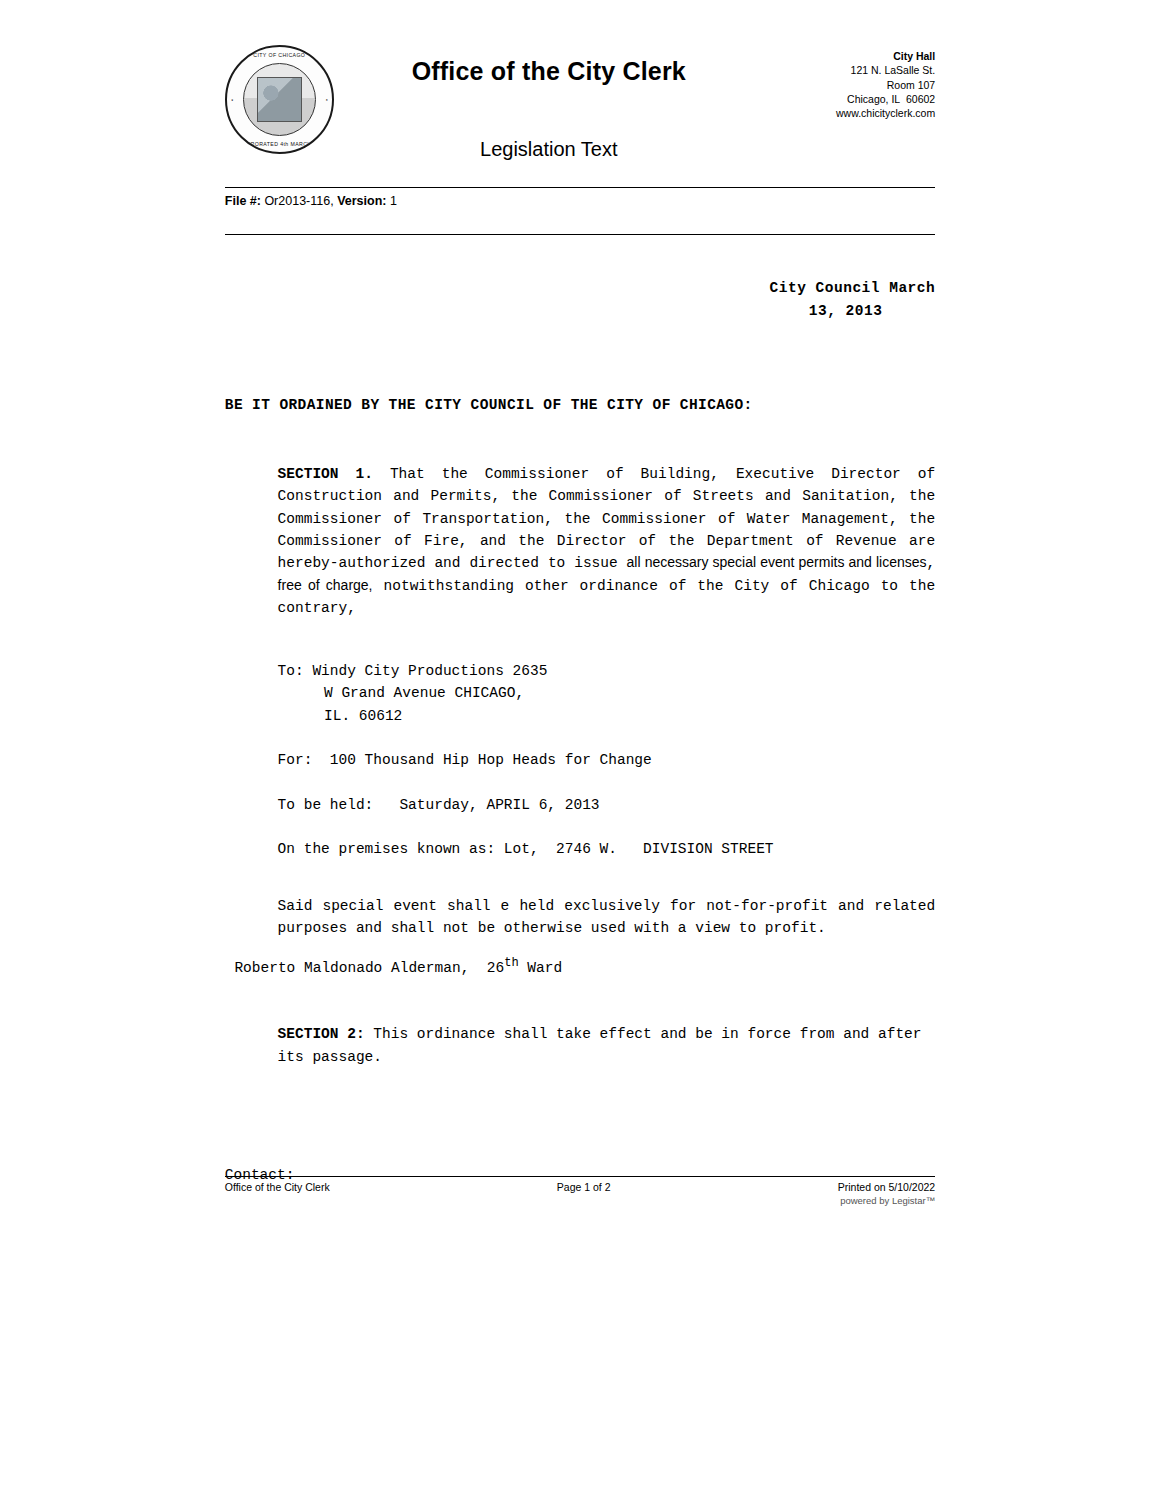CITY OF CHICAGO INCORPORATED 4th MARCH 1837 • •
Office of the City Clerk
Legislation Text
City Hall
121 N. LaSalle St.
Room 107
Chicago, IL 60602
www.chicityclerk.com
File #: Or2013-116, Version: 1
City Council March 13, 2013
BE IT ORDAINED BY THE CITY COUNCIL OF THE CITY OF CHICAGO:
SECTION 1. That the Commissioner of Building, Executive Director of Construction and Permits, the Commissioner of Streets and Sanitation, the Commissioner of Transportation, the Commissioner of Water Management, the Commissioner of Fire, and the Director of the Department of Revenue are hereby-authorized and directed to issue all necessary special event permits and licenses, free of charge, notwithstanding other ordinance of the City of Chicago to the contrary,
To: Windy City Productions 2635
W Grand Avenue CHICAGO,
IL. 60612
For: 100 Thousand Hip Hop Heads for Change
To be held: Saturday, APRIL 6, 2013
On the premises known as: Lot, 2746 W. DIVISION STREET
Said special event shall e held exclusively for not-for-profit and related purposes and shall not be otherwise used with a view to profit.
Roberto Maldonado Alderman, 26th Ward
SECTION 2: This ordinance shall take effect and be in force from and after its passage.
Contact:
Office of the City Clerk
Page 1 of 2
Printed on 5/10/2022
powered by Legistar™